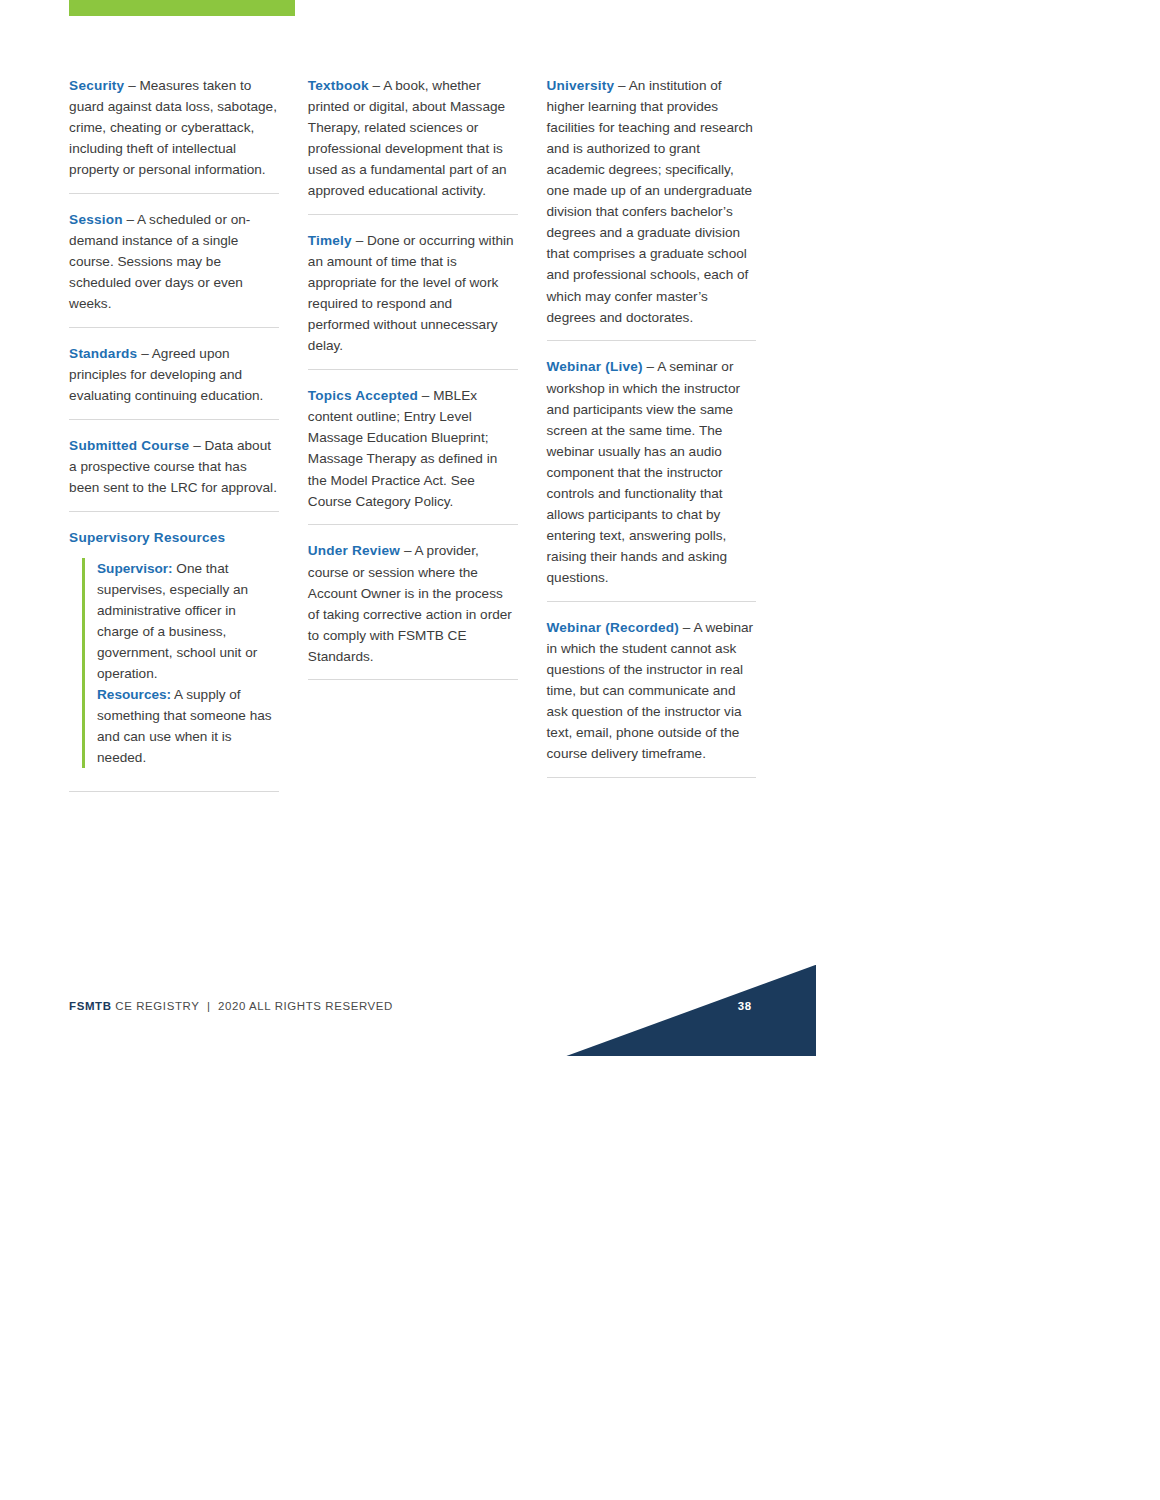Security – Measures taken to guard against data loss, sabotage, crime, cheating or cyberattack, including theft of intellectual property or personal information.
Session – A scheduled or on-demand instance of a single course. Sessions may be scheduled over days or even weeks.
Standards – Agreed upon principles for developing and evaluating continuing education.
Submitted Course – Data about a prospective course that has been sent to the LRC for approval.
Supervisory Resources
Supervisor: One that supervises, especially an administrative officer in charge of a business, government, school unit or operation.
Resources: A supply of something that someone has and can use when it is needed.
Textbook – A book, whether printed or digital, about Massage Therapy, related sciences or professional development that is used as a fundamental part of an approved educational activity.
Timely – Done or occurring within an amount of time that is appropriate for the level of work required to respond and performed without unnecessary delay.
Topics Accepted – MBLEx content outline; Entry Level Massage Education Blueprint; Massage Therapy as defined in the Model Practice Act. See Course Category Policy.
Under Review – A provider, course or session where the Account Owner is in the process of taking corrective action in order to comply with FSMTB CE Standards.
University – An institution of higher learning that provides facilities for teaching and research and is authorized to grant academic degrees; specifically, one made up of an undergraduate division that confers bachelor’s degrees and a graduate division that comprises a graduate school and professional schools, each of which may confer master’s degrees and doctorates.
Webinar (Live) – A seminar or workshop in which the instructor and participants view the same screen at the same time. The webinar usually has an audio component that the instructor controls and functionality that allows participants to chat by entering text, answering polls, raising their hands and asking questions.
Webinar (Recorded) – A webinar in which the student cannot ask questions of the instructor in real time, but can communicate and ask question of the instructor via text, email, phone outside of the course delivery timeframe.
FSMTB CE REGISTRY | 2020 ALL RIGHTS RESERVED
38